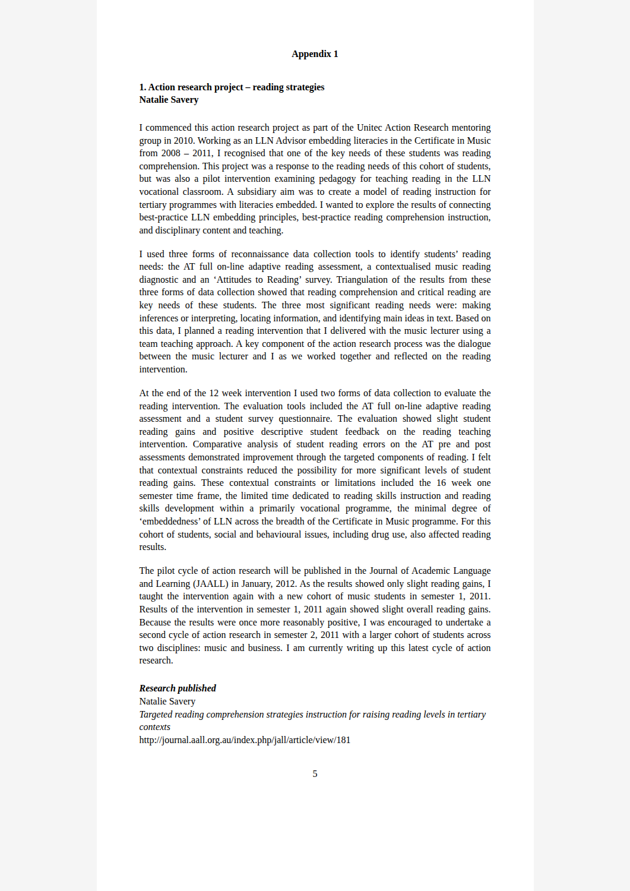Appendix 1
1. Action research project – reading strategies Natalie Savery
I commenced this action research project as part of the Unitec Action Research mentoring group in 2010. Working as an LLN Advisor embedding literacies in the Certificate in Music from 2008 – 2011, I recognised that one of the key needs of these students was reading comprehension. This project was a response to the reading needs of this cohort of students, but was also a pilot intervention examining pedagogy for teaching reading in the LLN vocational classroom. A subsidiary aim was to create a model of reading instruction for tertiary programmes with literacies embedded. I wanted to explore the results of connecting best-practice LLN embedding principles, best-practice reading comprehension instruction, and disciplinary content and teaching.
I used three forms of reconnaissance data collection tools to identify students’ reading needs: the AT full on-line adaptive reading assessment, a contextualised music reading diagnostic and an ‘Attitudes to Reading’ survey. Triangulation of the results from these three forms of data collection showed that reading comprehension and critical reading are key needs of these students. The three most significant reading needs were: making inferences or interpreting, locating information, and identifying main ideas in text. Based on this data, I planned a reading intervention that I delivered with the music lecturer using a team teaching approach. A key component of the action research process was the dialogue between the music lecturer and I as we worked together and reflected on the reading intervention.
At the end of the 12 week intervention I used two forms of data collection to evaluate the reading intervention. The evaluation tools included the AT full on-line adaptive reading assessment and a student survey questionnaire. The evaluation showed slight student reading gains and positive descriptive student feedback on the reading teaching intervention. Comparative analysis of student reading errors on the AT pre and post assessments demonstrated improvement through the targeted components of reading. I felt that contextual constraints reduced the possibility for more significant levels of student reading gains. These contextual constraints or limitations included the 16 week one semester time frame, the limited time dedicated to reading skills instruction and reading skills development within a primarily vocational programme, the minimal degree of ‘embeddedness’ of LLN across the breadth of the Certificate in Music programme. For this cohort of students, social and behavioural issues, including drug use, also affected reading results.
The pilot cycle of action research will be published in the Journal of Academic Language and Learning (JAALL) in January, 2012. As the results showed only slight reading gains, I taught the intervention again with a new cohort of music students in semester 1, 2011. Results of the intervention in semester 1, 2011 again showed slight overall reading gains. Because the results were once more reasonably positive, I was encouraged to undertake a second cycle of action research in semester 2, 2011 with a larger cohort of students across two disciplines: music and business. I am currently writing up this latest cycle of action research.
Research published
Natalie Savery
Targeted reading comprehension strategies instruction for raising reading levels in tertiary contexts
http://journal.aall.org.au/index.php/jall/article/view/181
5